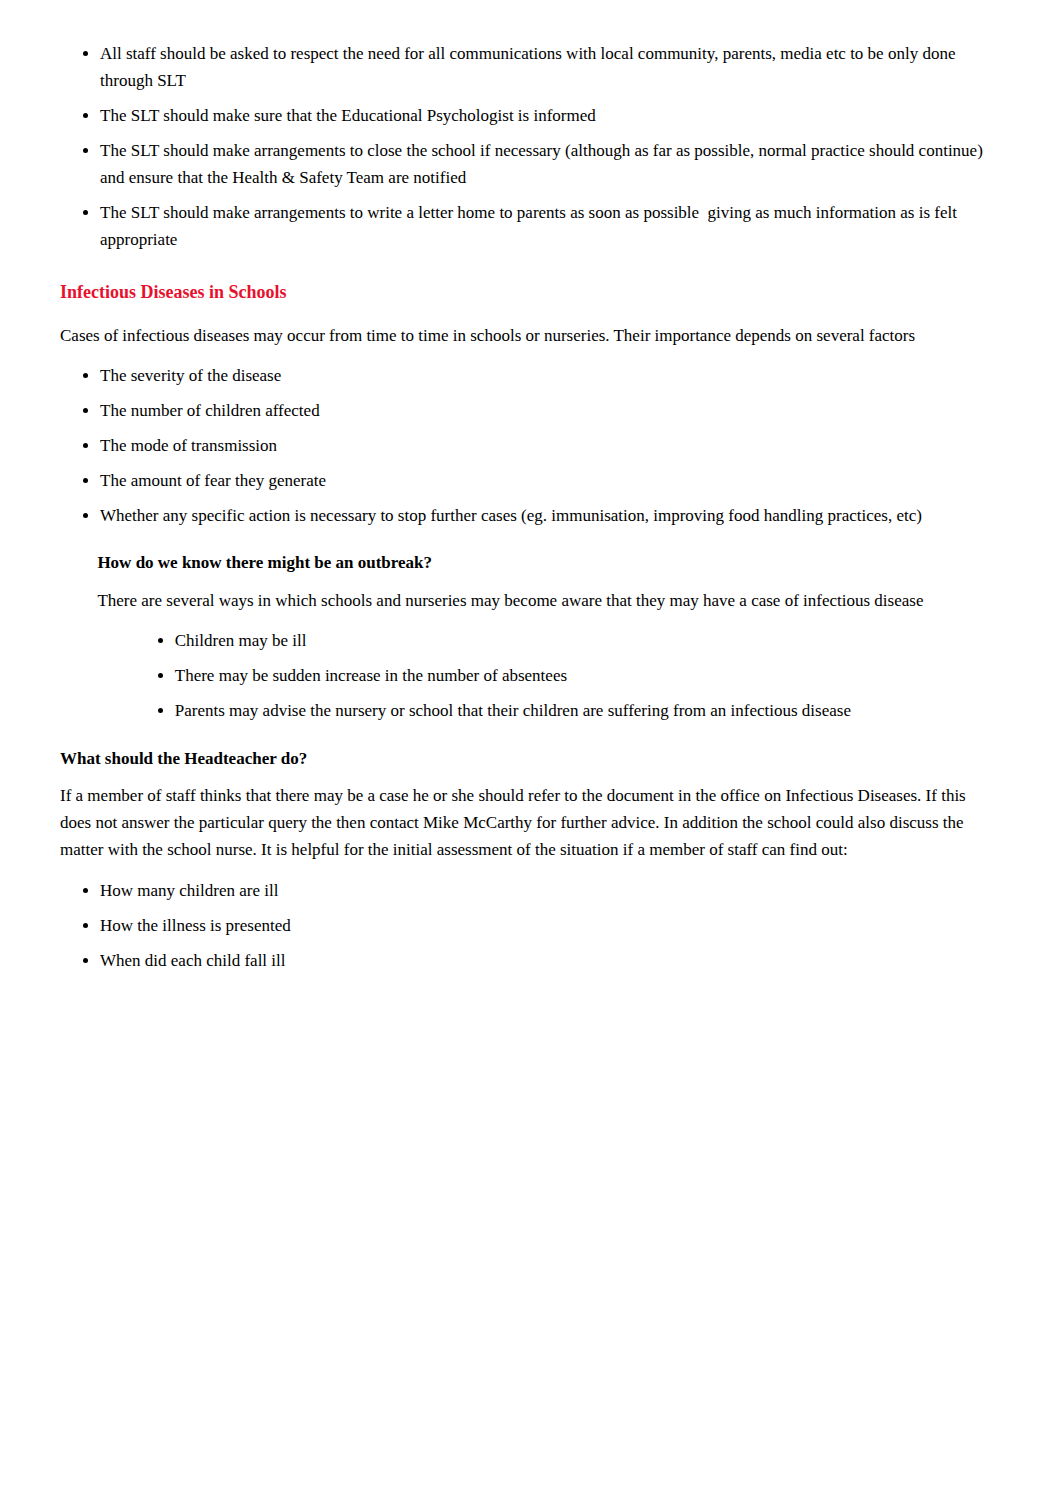All staff should be asked to respect the need for all communications with local community, parents, media etc to be only done through SLT
The SLT should make sure that the Educational Psychologist is informed
The SLT should make arrangements to close the school if necessary (although as far as possible, normal practice should continue) and ensure that the Health & Safety Team are notified
The SLT should make arrangements to write a letter home to parents as soon as possible giving as much information as is felt appropriate
Infectious Diseases in Schools
Cases of infectious diseases may occur from time to time in schools or nurseries. Their importance depends on several factors
The severity of the disease
The number of children affected
The mode of transmission
The amount of fear they generate
Whether any specific action is necessary to stop further cases (eg. immunisation, improving food handling practices, etc)
How do we know there might be an outbreak?
There are several ways in which schools and nurseries may become aware that they may have a case of infectious disease
Children may be ill
There may be sudden increase in the number of absentees
Parents may advise the nursery or school that their children are suffering from an infectious disease
What should the Headteacher do?
If a member of staff thinks that there may be a case he or she should refer to the document in the office on Infectious Diseases. If this does not answer the particular query the then contact Mike McCarthy for further advice. In addition the school could also discuss the matter with the school nurse. It is helpful for the initial assessment of the situation if a member of staff can find out:
How many children are ill
How the illness is presented
When did each child fall ill